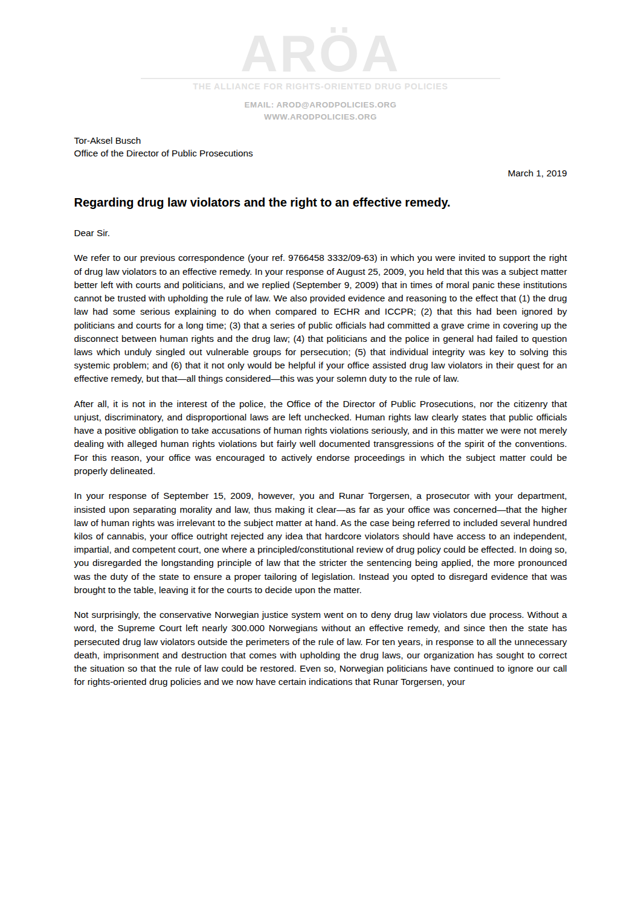ARÖA
The Alliance for Rights-Oriented Drug Policies
EMAIL: AROD@ARODPOLICIES.ORG
WWW.ARODPOLICIES.ORG
Tor-Aksel Busch
Office of the Director of Public Prosecutions
March 1, 2019
Regarding drug law violators and the right to an effective remedy.
Dear Sir.
We refer to our previous correspondence (your ref. 9766458 3332/09-63) in which you were invited to support the right of drug law violators to an effective remedy. In your response of August 25, 2009, you held that this was a subject matter better left with courts and politicians, and we replied (September 9, 2009) that in times of moral panic these institutions cannot be trusted with upholding the rule of law. We also provided evidence and reasoning to the effect that (1) the drug law had some serious explaining to do when compared to ECHR and ICCPR; (2) that this had been ignored by politicians and courts for a long time; (3) that a series of public officials had committed a grave crime in covering up the disconnect between human rights and the drug law; (4) that politicians and the police in general had failed to question laws which unduly singled out vulnerable groups for persecution; (5) that individual integrity was key to solving this systemic problem; and (6) that it not only would be helpful if your office assisted drug law violators in their quest for an effective remedy, but that—all things considered—this was your solemn duty to the rule of law.
After all, it is not in the interest of the police, the Office of the Director of Public Prosecutions, nor the citizenry that unjust, discriminatory, and disproportional laws are left unchecked. Human rights law clearly states that public officials have a positive obligation to take accusations of human rights violations seriously, and in this matter we were not merely dealing with alleged human rights violations but fairly well documented transgressions of the spirit of the conventions. For this reason, your office was encouraged to actively endorse proceedings in which the subject matter could be properly delineated.
In your response of September 15, 2009, however, you and Runar Torgersen, a prosecutor with your department, insisted upon separating morality and law, thus making it clear—as far as your office was concerned—that the higher law of human rights was irrelevant to the subject matter at hand. As the case being referred to included several hundred kilos of cannabis, your office outright rejected any idea that hardcore violators should have access to an independent, impartial, and competent court, one where a principled/constitutional review of drug policy could be effected. In doing so, you disregarded the longstanding principle of law that the stricter the sentencing being applied, the more pronounced was the duty of the state to ensure a proper tailoring of legislation. Instead you opted to disregard evidence that was brought to the table, leaving it for the courts to decide upon the matter.
Not surprisingly, the conservative Norwegian justice system went on to deny drug law violators due process. Without a word, the Supreme Court left nearly 300.000 Norwegians without an effective remedy, and since then the state has persecuted drug law violators outside the perimeters of the rule of law. For ten years, in response to all the unnecessary death, imprisonment and destruction that comes with upholding the drug laws, our organization has sought to correct the situation so that the rule of law could be restored. Even so, Norwegian politicians have continued to ignore our call for rights-oriented drug policies and we now have certain indications that Runar Torgersen, your